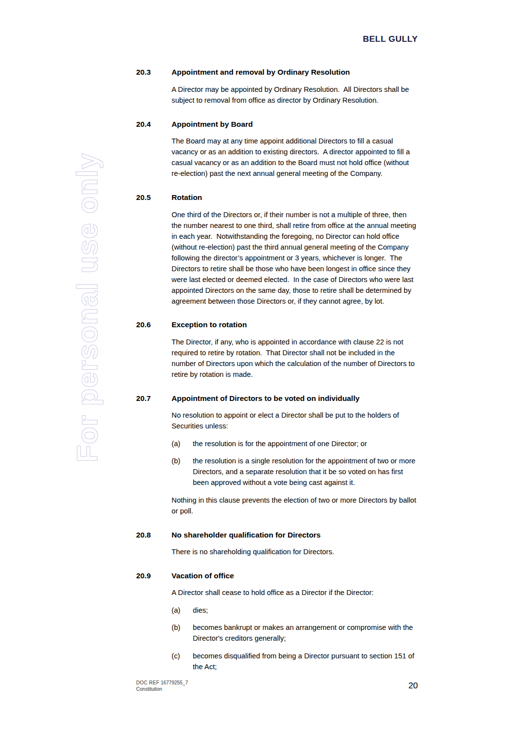For personal use only
BELL GULLY
20.3
Appointment and removal by Ordinary Resolution
A Director may be appointed by Ordinary Resolution. All Directors shall be subject to removal from office as director by Ordinary Resolution.
20.4
Appointment by Board
The Board may at any time appoint additional Directors to fill a casual vacancy or as an addition to existing directors. A director appointed to fill a casual vacancy or as an addition to the Board must not hold office (without re-election) past the next annual general meeting of the Company.
20.5
Rotation
One third of the Directors or, if their number is not a multiple of three, then the number nearest to one third, shall retire from office at the annual meeting in each year. Notwithstanding the foregoing, no Director can hold office (without re-election) past the third annual general meeting of the Company following the director’s appointment or 3 years, whichever is longer. The Directors to retire shall be those who have been longest in office since they were last elected or deemed elected. In the case of Directors who were last appointed Directors on the same day, those to retire shall be determined by agreement between those Directors or, if they cannot agree, by lot.
20.6
Exception to rotation
The Director, if any, who is appointed in accordance with clause 22 is not required to retire by rotation. That Director shall not be included in the number of Directors upon which the calculation of the number of Directors to retire by rotation is made.
20.7
Appointment of Directors to be voted on individually
No resolution to appoint or elect a Director shall be put to the holders of Securities unless:
(a)
the resolution is for the appointment of one Director; or
(b)
the resolution is a single resolution for the appointment of two or more Directors, and a separate resolution that it be so voted on has first been approved without a vote being cast against it.
Nothing in this clause prevents the election of two or more Directors by ballot or poll.
20.8
No shareholder qualification for Directors
There is no shareholding qualification for Directors.
20.9
Vacation of office
A Director shall cease to hold office as a Director if the Director:
(a)
dies;
(b)
becomes bankrupt or makes an arrangement or compromise with the Director's creditors generally;
(c)
becomes disqualified from being a Director pursuant to section 151 of the Act;
DOC REF 16779255_7
Constitution
20